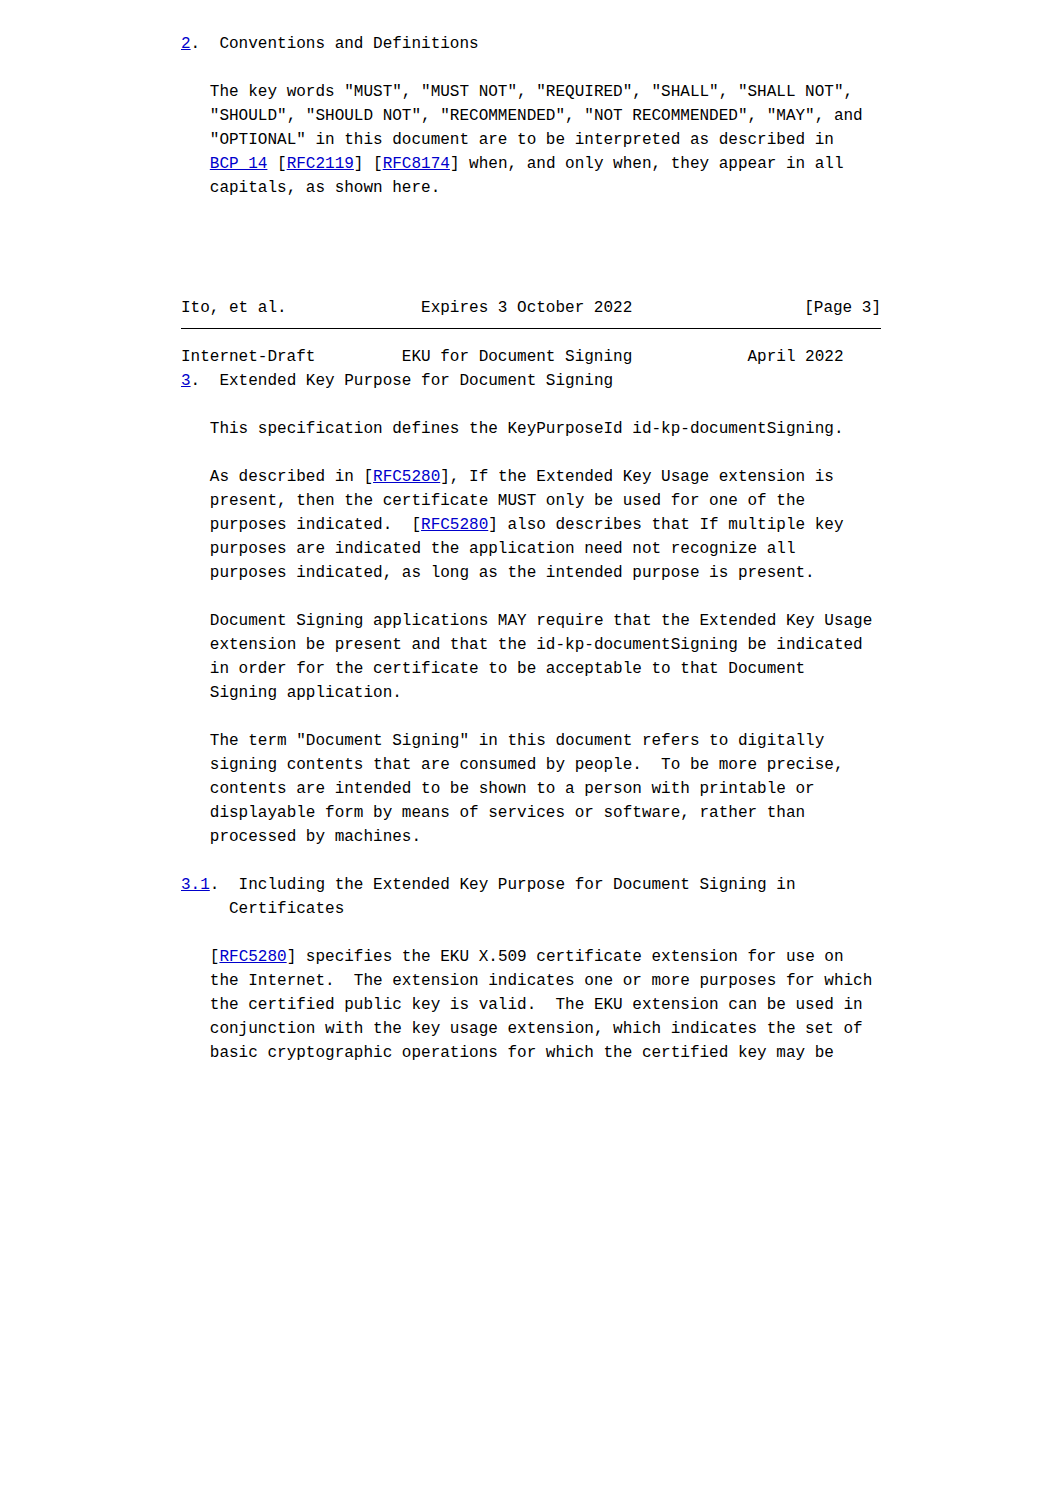2.  Conventions and Definitions

   The key words "MUST", "MUST NOT", "REQUIRED", "SHALL", "SHALL NOT",
   "SHOULD", "SHOULD NOT", "RECOMMENDED", "NOT RECOMMENDED", "MAY", and
   "OPTIONAL" in this document are to be interpreted as described in
   BCP 14 [RFC2119] [RFC8174] when, and only when, they appear in all
   capitals, as shown here.
Ito, et al.              Expires 3 October 2022[Page 3]
Internet-Draft         EKU for Document Signing            April 2022
3.  Extended Key Purpose for Document Signing

   This specification defines the KeyPurposeId id-kp-documentSigning.

   As described in [RFC5280], If the Extended Key Usage extension is
   present, then the certificate MUST only be used for one of the
   purposes indicated.  [RFC5280] also describes that If multiple key
   purposes are indicated the application need not recognize all
   purposes indicated, as long as the intended purpose is present.

   Document Signing applications MAY require that the Extended Key Usage
   extension be present and that the id-kp-documentSigning be indicated
   in order for the certificate to be acceptable to that Document
   Signing application.

   The term "Document Signing" in this document refers to digitally
   signing contents that are consumed by people.  To be more precise,
   contents are intended to be shown to a person with printable or
   displayable form by means of services or software, rather than
   processed by machines.

3.1.  Including the Extended Key Purpose for Document Signing in
     Certificates

   [RFC5280] specifies the EKU X.509 certificate extension for use on
   the Internet.  The extension indicates one or more purposes for which
   the certified public key is valid.  The EKU extension can be used in
   conjunction with the key usage extension, which indicates the set of
   basic cryptographic operations for which the certified key may be